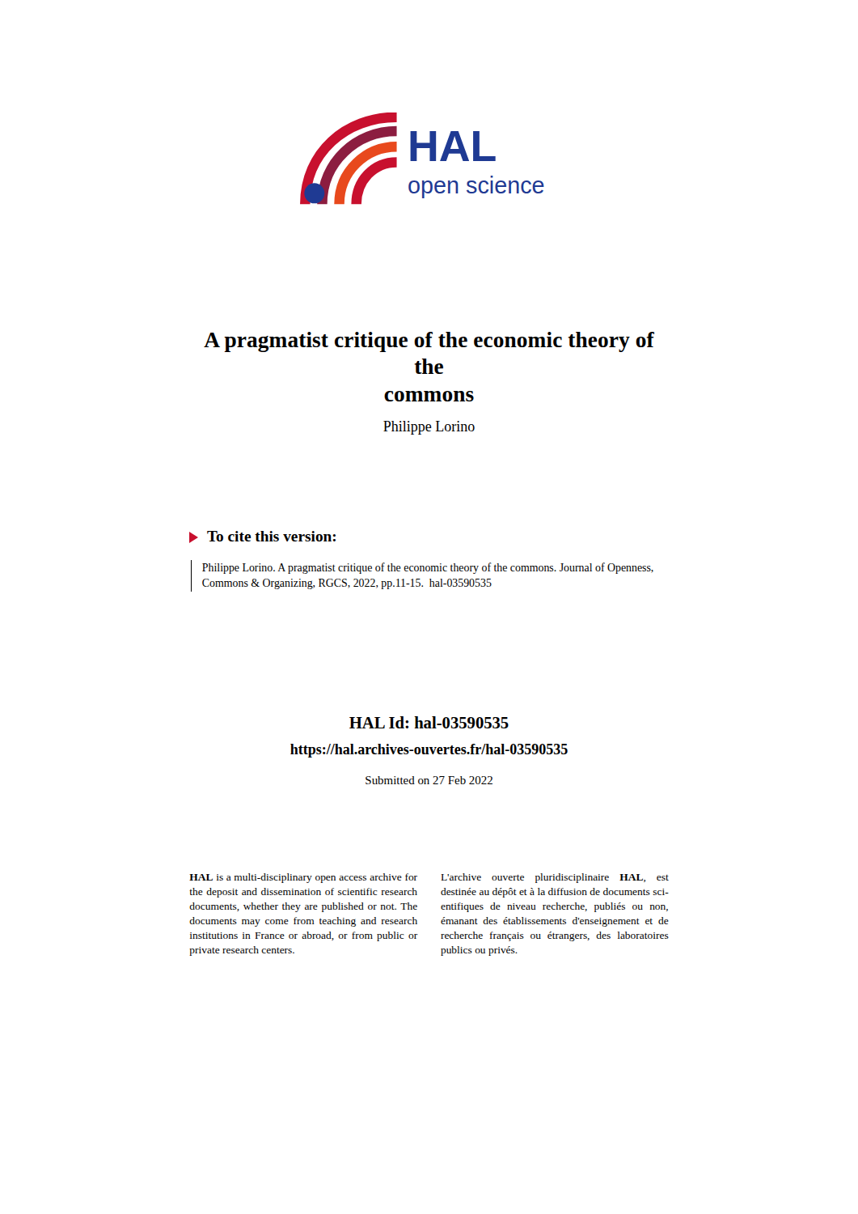HAL open science
A pragmatist critique of the economic theory of the
commons
Philippe Lorino
To cite this version:
Philippe Lorino. A pragmatist critique of the economic theory of the commons. Journal of Openness, Commons & Organizing, RGCS, 2022, pp.11-15. hal-03590535
HAL Id: hal-03590535
https://hal.archives-ouvertes.fr/hal-03590535
Submitted on 27 Feb 2022
HAL is a multi-disciplinary open access archive for the deposit and dissemination of scientific research documents, whether they are published or not. The documents may come from teaching and research institutions in France or abroad, or from public or private research centers.
L'archive ouverte pluridisciplinaire HAL, est destinée au dépôt et à la diffusion de documents scientifiques de niveau recherche, publiés ou non, émanant des établissements d'enseignement et de recherche français ou étrangers, des laboratoires publics ou privés.